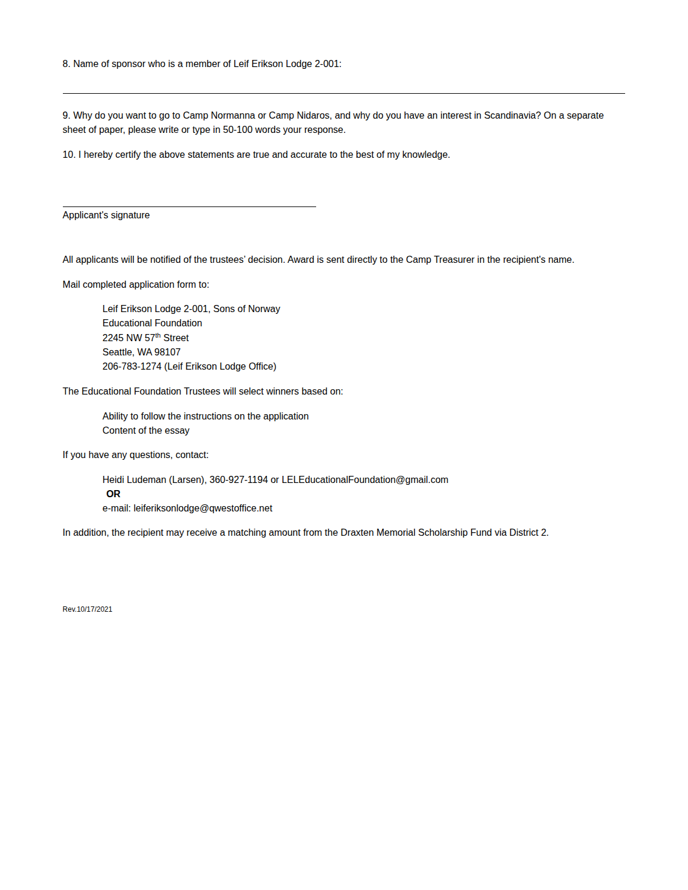8. Name of sponsor who is a member of Leif Erikson Lodge 2-001:
9. Why do you want to go to Camp Normanna or Camp Nidaros, and why do you have an interest in Scandinavia? On a separate sheet of paper, please write or type in 50-100 words your response.
10. I hereby certify the above statements are true and accurate to the best of my knowledge.
Applicant's signature
All applicants will be notified of the trustees’ decision. Award is sent directly to the Camp Treasurer in the recipient's name.
Mail completed application form to:
Leif Erikson Lodge 2-001, Sons of Norway
Educational Foundation
2245 NW 57th Street
Seattle, WA 98107
206-783-1274 (Leif Erikson Lodge Office)
The Educational Foundation Trustees will select winners based on:
Ability to follow the instructions on the application
Content of the essay
If you have any questions, contact:
Heidi Ludeman (Larsen), 360-927-1194 or LELEducationalFoundation@gmail.com
OR
e-mail: leiferiksonlodge@qwestoffice.net
In addition, the recipient may receive a matching amount from the Draxten Memorial Scholarship Fund via District 2.
Rev.10/17/2021